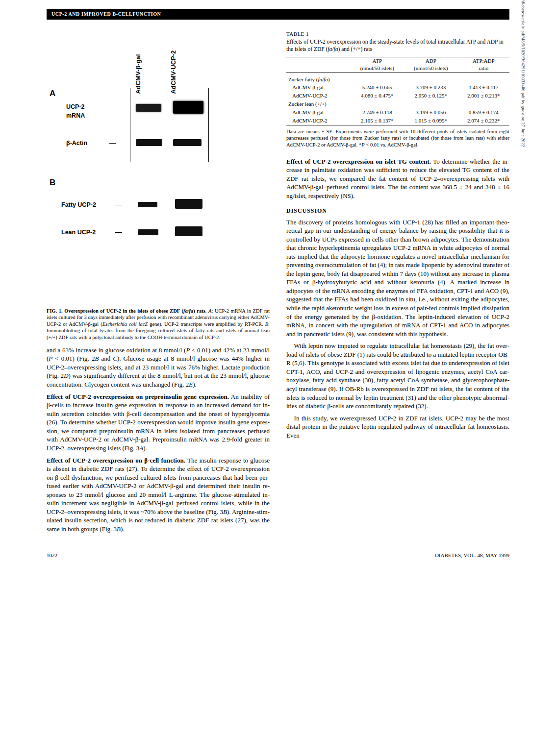UCP-2 and improved β-cellfunction
Downloaded from http://diabetesjournals.org/diabetes/article-pdf/48/5/1020/364291/10331406.pdf by guest on 27 June 2022
A
AdCMV-β-gal
AdCMV-UCP-2
UCP-2
mRNA
β-Actin
B
Fatty UCP-2
Lean UCP-2
FIG. 1. Overexpression of UCP-2 in the islets of obese ZDF (fa/fa) rats. A: UCP-2 mRNA in ZDF rat islets cultured for 3 days immediately after perfusion with recombinant adenovirus carrying either AdCMV-UCP-2 or AdCMV-β-gal (Escherichia coli lacZ gene). UCP-2 transcripts were amplified by RT-PCR. B: Immunoblotting of total lysates from the foregoing cultured islets of fatty rats and islets of normal lean (+/+) ZDF rats with a polyclonal antibody to the COOH-terminal domain of UCP-2.
and a 63% increase in glucose oxidation at 8 mmol/l (P < 0.01) and 42% at 23 mmol/l (P < 0.01) (Fig. 2B and C). Glucose usage at 8 mmol/l glucose was 44% higher in UCP-2–overexpressing islets, and at 23 mmol/l it was 76% higher. Lactate production (Fig. 2D) was significantly different at the 8 mmol/l, but not at the 23 mmol/l, glucose concentration. Glycogen content was unchanged (Fig. 2E).
Effect of UCP-2 overexpression on preproinsulin gene expression. An inability of β-cells to increase insulin gene expression in response to an increased demand for insulin secretion coincides with β-cell decompensation and the onset of hyperglycemia (26). To determine whether UCP-2 overexpression would improve insulin gene expression, we compared preproinsulin mRNA in islets isolated from pancreases perfused with AdCMV-UCP-2 or AdCMV-β-gal. Preproinsulin mRNA was 2.9-fold greater in UCP-2–overexpressing islets (Fig. 3A).
Effect of UCP-2 overexpression on β-cell function. The insulin response to glucose is absent in diabetic ZDF rats (27). To determine the effect of UCP-2 overexpression on β-cell dysfunction, we perifused cultured islets from pancreases that had been perfused earlier with AdCMV-UCP-2 or AdCMV-β-gal and determined their insulin responses to 23 mmol/l glucose and 20 mmol/l L-arginine. The glucose-stimulated insulin increment was negligible in AdCMV-β-gal–perfused control islets, while in the UCP-2–overexpressing islets, it was ~70% above the baseline (Fig. 3B). Arginine-stimulated insulin secretion, which is not reduced in diabetic ZDF rat islets (27), was the same in both groups (Fig. 3B).
TABLE 1
Effects of UCP-2 overexpression on the steady-state levels of total intracellular ATP and ADP in the islets of ZDF (fa/fa) and (+/+) rats
| | ATP | ADP | ATP:ADP |
| --- | --- | --- | --- |
| | (nmol/50 islets) | (nmol/50 islets) | ratio |
| Zucker fatty ( fa/fa ) | | | |
| AdCMV-β-gal | 5.240 ± 0.665 | 3.709 ± 0.233 | 1.413 ± 0.117 |
| AdCMV-UCP-2 | 4.080 ± 0.475* | 2.050 ± 0.125* | 2.001 ± 0.213* |
| Zucker lean (+/+) | | | |
| AdCMV-β-gal | 2.749 ± 0.118 | 3.199 ± 0.056 | 0.859 ± 0.174 |
| AdCMV-UCP-2 | 2.105 ± 0.137* | 1.015 ± 0.095* | 2.074 ± 0.232* |
Data are means ± SE. Experiments were performed with 10 different pools of islets isolated from eight pancreases perfused (for those from Zucker fatty rats) or incubated (for those from lean rats) with either AdCMV-UCP-2 or AdCMV-β-gal. *P < 0.01 vs. AdCMV-β-gal.
Effect of UCP-2 overexpression on islet TG content. To determine whether the increase in palmitate oxidation was sufficient to reduce the elevated TG content of the ZDF rat islets, we compared the fat content of UCP-2–overexpressing islets with AdCMV-β-gal–perfused control islets. The fat content was 368.5 ± 24 and 348 ± 16 ng/islet, respectively (NS).
Discussion
The discovery of proteins homologous with UCP-1 (28) has filled an important theoretical gap in our understanding of energy balance by raising the possibility that it is controlled by UCPs expressed in cells other than brown adipocytes. The demonstration that chronic hyperleptinemia upregulates UCP-2 mRNA in white adipocytes of normal rats implied that the adipocyte hormone regulates a novel intracellular mechanism for preventing overaccumulation of fat (4); in rats made lipopenic by adenoviral transfer of the leptin gene, body fat disappeared within 7 days (10) without any increase in plasma FFAs or β-hydroxybutyric acid and without ketonuria (4). A marked increase in adipocytes of the mRNA encoding the enzymes of FFA oxidation, CPT-1 and ACO (9), suggested that the FFAs had been oxidized in situ, i.e., without exiting the adipocytes, while the rapid aketonuric weight loss in excess of pair-fed controls implied dissipation of the energy generated by the β-oxidation. The leptin-induced elevation of UCP-2 mRNA, in concert with the upregulation of mRNA of CPT-1 and ACO in adipocytes and in pancreatic islets (9), was consistent with this hypothesis.
With leptin now imputed to regulate intracellular fat homeostasis (29), the fat overload of islets of obese ZDF (1) rats could be attributed to a mutated leptin receptor OB-R (5,6). This genotype is associated with excess islet fat due to underexpression of islet CPT-1, ACO, and UCP-2 and overexpression of lipogenic enzymes, acetyl CoA carboxylase, fatty acid synthase (30), fatty acetyl CoA synthetase, and glycerophosphate-acyl transferase (9). If OB-Rb is overexpressed in ZDF rat islets, the fat content of the islets is reduced to normal by leptin treatment (31) and the other phenotypic abnormalities of diabetic β-cells are concomitantly repaired (32).
In this study, we overexpressed UCP-2 in ZDF rat islets. UCP-2 may be the most distal protein in the putative leptin-regulated pathway of intracellular fat homeostasis. Even
1022
DIABETES, VOL. 48, MAY 1999